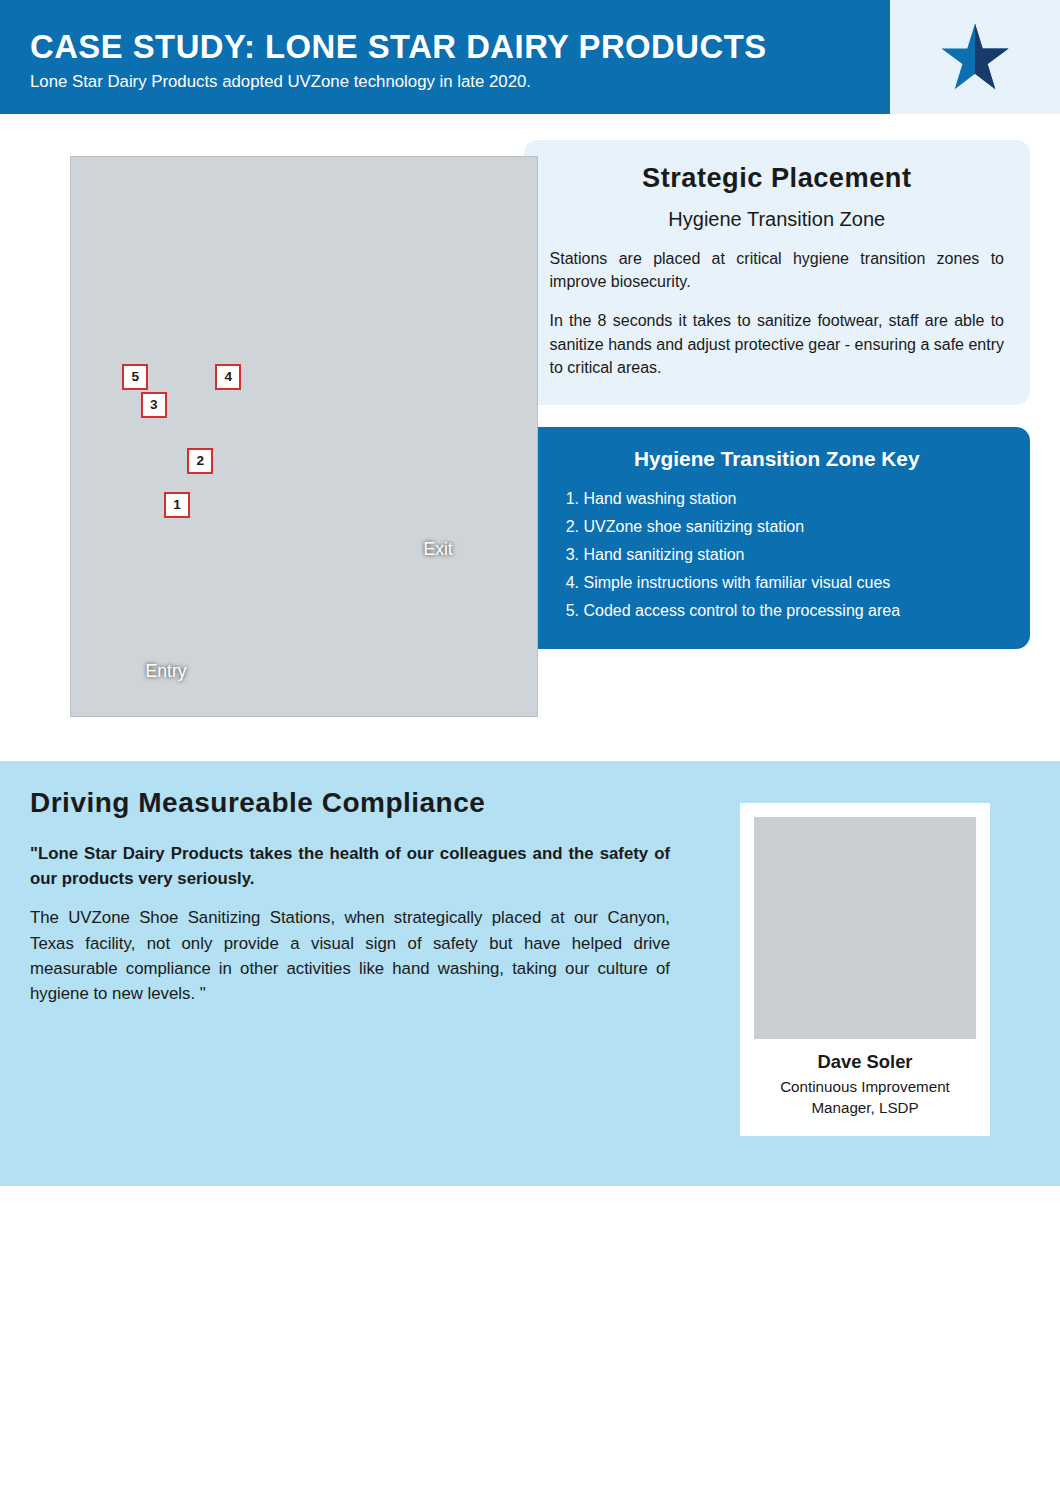Case Study: Lone Star Dairy Products
Lone Star Dairy Products adopted UVZone technology in late 2020.
1 2 3 4 5 Exit Entry
Strategic Placement
Hygiene Transition Zone
Stations are placed at critical hygiene transition zones to improve biosecurity.
In the 8 seconds it takes to sanitize footwear, staff are able to sanitize hands and adjust protective gear - ensuring a safe entry to critical areas.
Hygiene Transition Zone Key
Hand washing station
UVZone shoe sanitizing station
Hand sanitizing station
Simple instructions with familiar visual cues
Coded access control to the processing area
Driving Measureable Compliance
"Lone Star Dairy Products takes the health of our colleagues and the safety of our products very seriously. The UVZone Shoe Sanitizing Stations, when strategically placed at our Canyon, Texas facility, not only provide a visual sign of safety but have helped drive measurable compliance in other activities like hand washing, taking our culture of hygiene to new levels. "
Dave Soler
Continuous Improvement Manager, LSDP